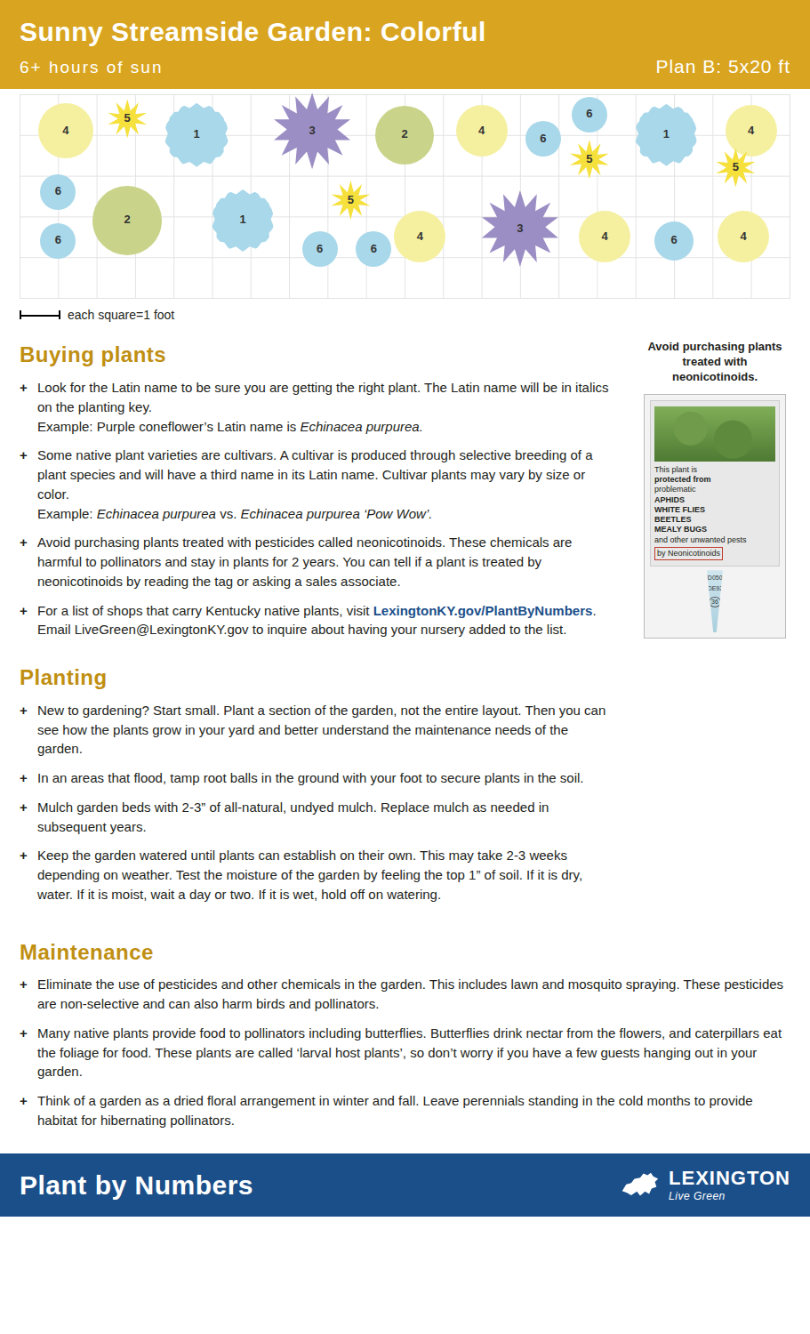Sunny Streamside Garden: Colorful
6+ hours of sun Plan B: 5x20 ft
4
5
1
3
2
4
6
6
5
1
4
5
6
6
2
1
5
6
6
4
3
4
6
4
each square=1 foot
Buying plants
Look for the Latin name to be sure you are getting the right plant. The Latin name will be in italics on the planting key.
Example: Purple coneflower’s Latin name is Echinacea purpurea.
Some native plant varieties are cultivars. A cultivar is produced through selective breeding of a plant species and will have a third name in its Latin name. Cultivar plants may vary by size or color.
Example: Echinacea purpurea vs. Echinacea purpurea ‘Pow Wow’.
Avoid purchasing plants treated with pesticides called neonicotinoids. These chemicals are harmful to pollinators and stay in plants for 2 years. You can tell if a plant is treated by neonicotinoids by reading the tag or asking a sales associate.
For a list of shops that carry Kentucky native plants, visit LexingtonKY.gov/PlantByNumbers. Email LiveGreen@LexingtonKY.gov to inquire about having your nursery added to the list.
Planting
New to gardening? Start small. Plant a section of the garden, not the entire layout. Then you can see how the plants grow in your yard and better understand the maintenance needs of the garden.
In an areas that flood, tamp root balls in the ground with your foot to secure plants in the soil.
Mulch garden beds with 2-3” of all-natural, undyed mulch. Replace mulch as needed in subsequent years.
Keep the garden watered until plants can establish on their own. This may take 2-3 weeks depending on weather. Test the moisture of the garden by feeling the top 1” of soil. If it is dry, water. If it is moist, wait a day or two. If it is wet, hold off on watering.
Avoid purchasing plants
treated with
neonicotinoids.
This plant is protected from problematic APHIDS WHITE FLIES BEETLES MEALY BUGS and other unwanted pests by Neonicotinoids
TD0500 JHDE9242 36
Maintenance
Eliminate the use of pesticides and other chemicals in the garden. This includes lawn and mosquito spraying. These pesticides are non-selective and can also harm birds and pollinators.
Many native plants provide food to pollinators including butterflies. Butterflies drink nectar from the flowers, and caterpillars eat the foliage for food. These plants are called ‘larval host plants’, so don’t worry if you have a few guests hanging out in your garden.
Think of a garden as a dried floral arrangement in winter and fall. Leave perennials standing in the cold months to provide habitat for hibernating pollinators.
Plant by Numbers
LEXINGTON
Live Green